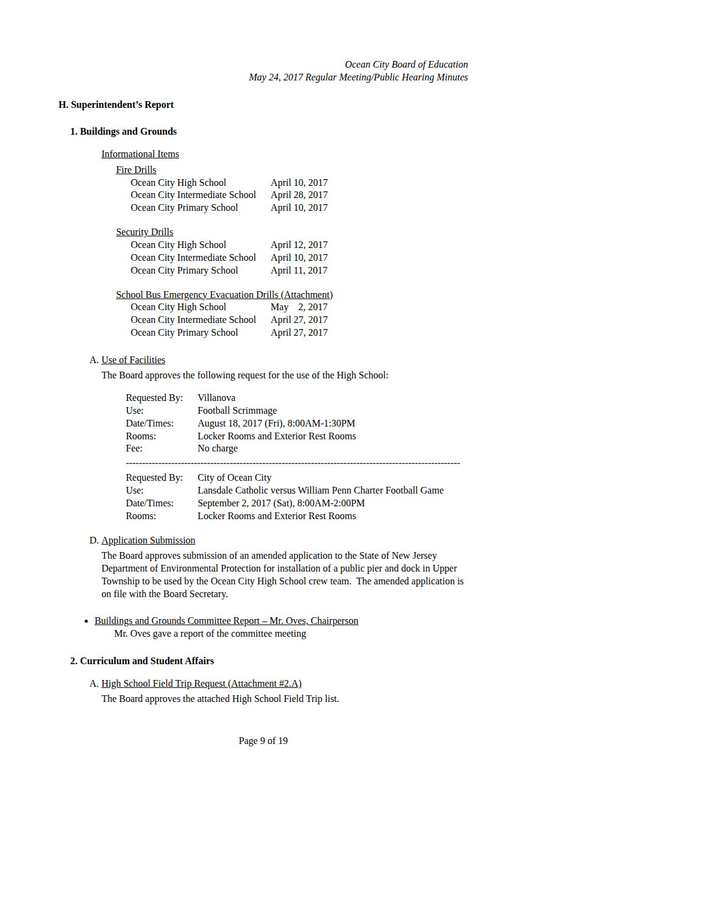Ocean City Board of Education
May 24, 2017 Regular Meeting/Public Hearing Minutes
H. Superintendent’s Report
Buildings and Grounds
Informational Items
Fire Drills
| Ocean City High School | April 10, 2017 |
| Ocean City Intermediate School | April 28, 2017 |
| Ocean City Primary School | April 10, 2017 |
Security Drills
| Ocean City High School | April 12, 2017 |
| Ocean City Intermediate School | April 10, 2017 |
| Ocean City Primary School | April 11, 2017 |
School Bus Emergency Evacuation Drills (Attachment)
| Ocean City High School | May 2, 2017 |
| Ocean City Intermediate School | April 27, 2017 |
| Ocean City Primary School | April 27, 2017 |
Use of Facilities
The Board approves the following request for the use of the High School:
| Requested By: | Villanova |
| Use: | Football Scrimmage |
| Date/Times: | August 18, 2017 (Fri), 8:00AM-1:30PM |
| Rooms: | Locker Rooms and Exterior Rest Rooms |
| Fee: | No charge |
-------------------------------------------------------------------------------------------------------
| Requested By: | City of Ocean City |
| Use: | Lansdale Catholic versus William Penn Charter Football Game |
| Date/Times: | September 2, 2017 (Sat), 8:00AM-2:00PM |
| Rooms: | Locker Rooms and Exterior Rest Rooms |
Application Submission
The Board approves submission of an amended application to the State of New Jersey Department of Environmental Protection for installation of a public pier and dock in Upper Township to be used by the Ocean City High School crew team. The amended application is on file with the Board Secretary.
Buildings and Grounds Committee Report – Mr. Oves, Chairperson
Mr. Oves gave a report of the committee meeting
Curriculum and Student Affairs
High School Field Trip Request (Attachment #2.A)
The Board approves the attached High School Field Trip list.
Page 9 of 19